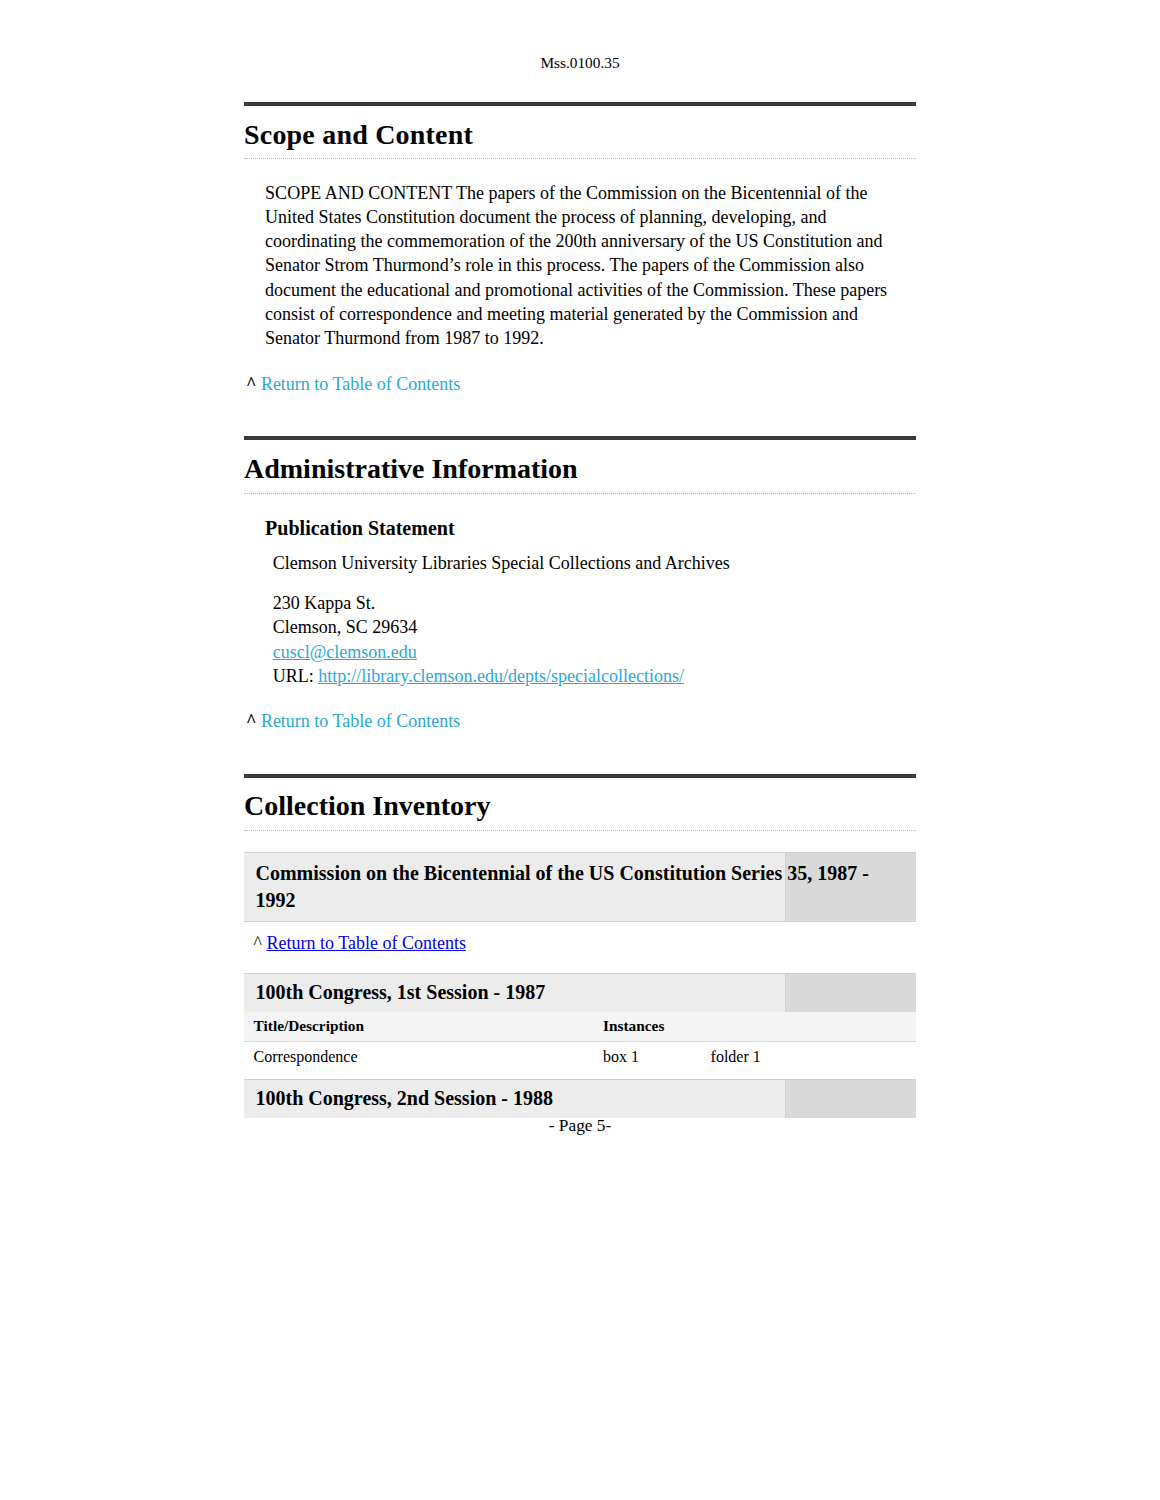Mss.0100.35
Scope and Content
SCOPE AND CONTENT The papers of the Commission on the Bicentennial of the United States Constitution document the process of planning, developing, and coordinating the commemoration of the 200th anniversary of the US Constitution and Senator Strom Thurmond’s role in this process. The papers of the Commission also document the educational and promotional activities of the Commission. These papers consist of correspondence and meeting material generated by the Commission and Senator Thurmond from 1987 to 1992.
^ Return to Table of Contents
Administrative Information
Publication Statement
Clemson University Libraries Special Collections and Archives
230 Kappa St.
Clemson, SC 29634
cuscl@clemson.edu
URL: http://library.clemson.edu/depts/specialcollections/
^ Return to Table of Contents
Collection Inventory
Commission on the Bicentennial of the US Constitution Series 35, 1987 - 1992
^ Return to Table of Contents
100th Congress, 1st Session - 1987
| Title/Description | Instances |
| --- | --- |
| Correspondence | box 1 | folder 1 |
100th Congress, 2nd Session - 1988
- Page 5-